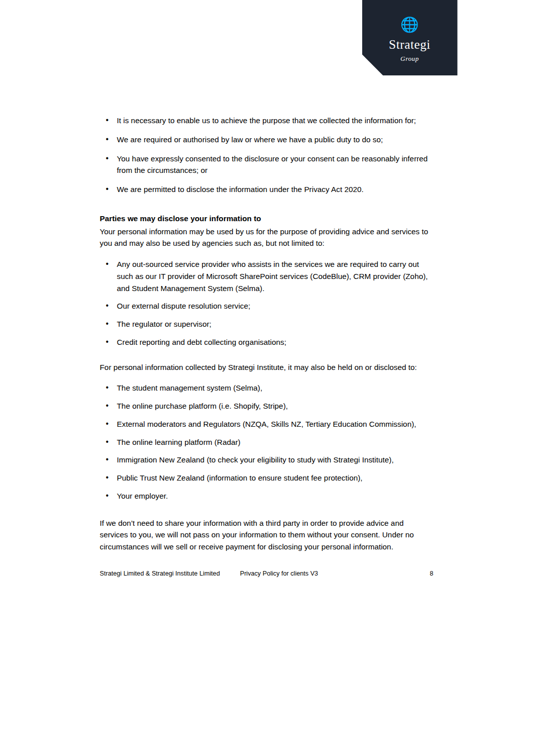🌐
Strategi
Group
It is necessary to enable us to achieve the purpose that we collected the information for;
We are required or authorised by law or where we have a public duty to do so;
You have expressly consented to the disclosure or your consent can be reasonably inferred from the circumstances; or
We are permitted to disclose the information under the Privacy Act 2020.
Parties we may disclose your information to
Your personal information may be used by us for the purpose of providing advice and services to you and may also be used by agencies such as, but not limited to:
Any out-sourced service provider who assists in the services we are required to carry out such as our IT provider of Microsoft SharePoint services (CodeBlue), CRM provider (Zoho), and Student Management System (Selma).
Our external dispute resolution service;
The regulator or supervisor;
Credit reporting and debt collecting organisations;
For personal information collected by Strategi Institute, it may also be held on or disclosed to:
The student management system (Selma),
The online purchase platform (i.e. Shopify, Stripe),
External moderators and Regulators (NZQA, Skills NZ, Tertiary Education Commission),
The online learning platform (Radar)
Immigration New Zealand (to check your eligibility to study with Strategi Institute),
Public Trust New Zealand (information to ensure student fee protection),
Your employer.
If we don’t need to share your information with a third party in order to provide advice and services to you, we will not pass on your information to them without your consent. Under no circumstances will we sell or receive payment for disclosing your personal information.
Strategi Limited & Strategi Institute Limited Privacy Policy for clients V3
8